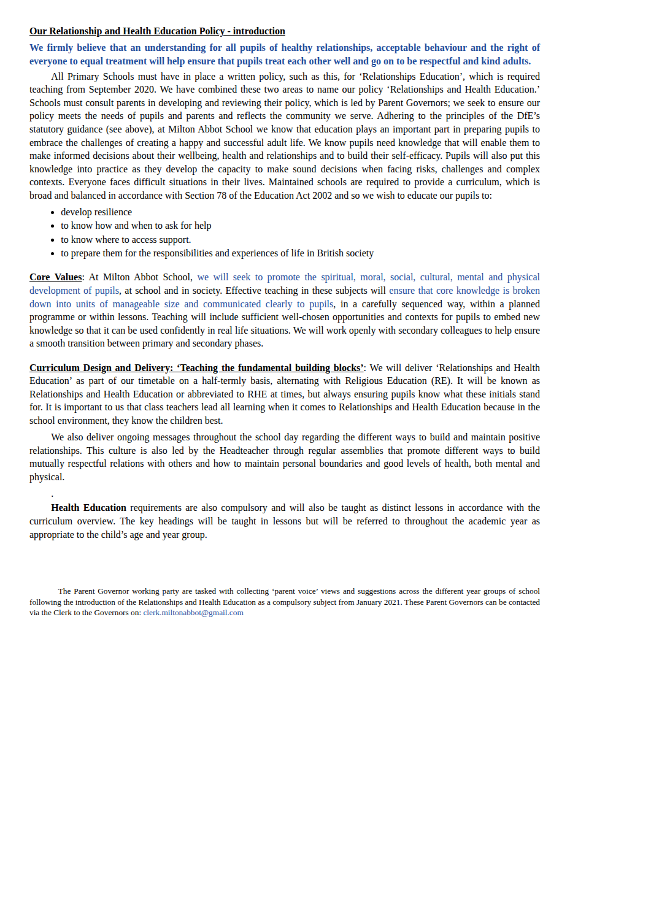Our Relationship and Health Education Policy - introduction
We firmly believe that an understanding for all pupils of healthy relationships, acceptable behaviour and the right of everyone to equal treatment will help ensure that pupils treat each other well and go on to be respectful and kind adults.
All Primary Schools must have in place a written policy, such as this, for ‘Relationships Education’, which is required teaching from September 2020. We have combined these two areas to name our policy ‘Relationships and Health Education.’ Schools must consult parents in developing and reviewing their policy, which is led by Parent Governors; we seek to ensure our policy meets the needs of pupils and parents and reflects the community we serve. Adhering to the principles of the DfE’s statutory guidance (see above), at Milton Abbot School we know that education plays an important part in preparing pupils to embrace the challenges of creating a happy and successful adult life. We know pupils need knowledge that will enable them to make informed decisions about their wellbeing, health and relationships and to build their self-efficacy. Pupils will also put this knowledge into practice as they develop the capacity to make sound decisions when facing risks, challenges and complex contexts. Everyone faces difficult situations in their lives. Maintained schools are required to provide a curriculum, which is broad and balanced in accordance with Section 78 of the Education Act 2002 and so we wish to educate our pupils to:
develop resilience
to know how and when to ask for help
to know where to access support.
to prepare them for the responsibilities and experiences of life in British society
Core Values: At Milton Abbot School, we will seek to promote the spiritual, moral, social, cultural, mental and physical development of pupils, at school and in society. Effective teaching in these subjects will ensure that core knowledge is broken down into units of manageable size and communicated clearly to pupils, in a carefully sequenced way, within a planned programme or within lessons. Teaching will include sufficient well-chosen opportunities and contexts for pupils to embed new knowledge so that it can be used confidently in real life situations. We will work openly with secondary colleagues to help ensure a smooth transition between primary and secondary phases.
Curriculum Design and Delivery: ‘Teaching the fundamental building blocks’: We will deliver ‘Relationships and Health Education’ as part of our timetable on a half-termly basis, alternating with Religious Education (RE). It will be known as Relationships and Health Education or abbreviated to RHE at times, but always ensuring pupils know what these initials stand for. It is important to us that class teachers lead all learning when it comes to Relationships and Health Education because in the school environment, they know the children best.
We also deliver ongoing messages throughout the school day regarding the different ways to build and maintain positive relationships. This culture is also led by the Headteacher through regular assemblies that promote different ways to build mutually respectful relations with others and how to maintain personal boundaries and good levels of health, both mental and physical.
.
Health Education requirements are also compulsory and will also be taught as distinct lessons in accordance with the curriculum overview. The key headings will be taught in lessons but will be referred to throughout the academic year as appropriate to the child’s age and year group.
The Parent Governor working party are tasked with collecting ‘parent voice’ views and suggestions across the different year groups of school following the introduction of the Relationships and Health Education as a compulsory subject from January 2021. These Parent Governors can be contacted via the Clerk to the Governors on: clerk.miltonabbot@gmail.com